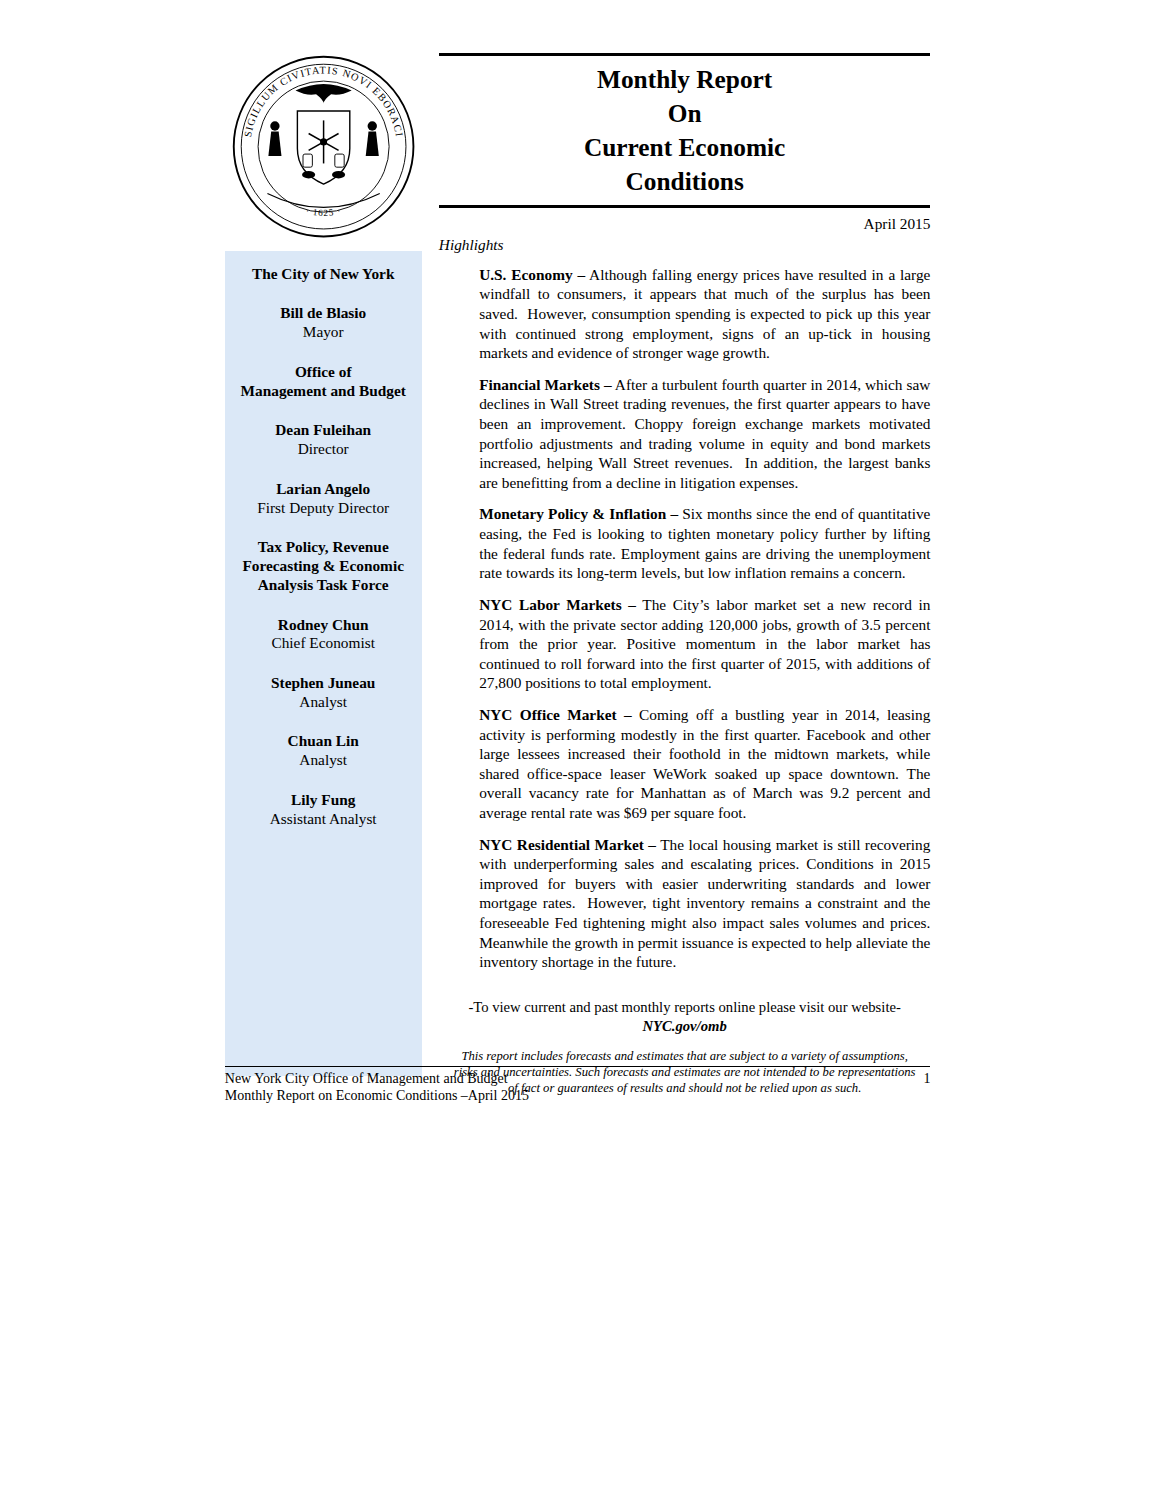SIGILLUM CIVITATIS NOVI EBORACI · 1625 ·
The City of New York
Bill de Blasio
Mayor
Office of
Management and Budget
Dean Fuleihan
Director
Larian Angelo
First Deputy Director
Tax Policy, Revenue
Forecasting & Economic
Analysis Task Force
Rodney Chun
Chief Economist
Stephen Juneau
Analyst
Chuan Lin
Analyst
Lily Fung
Assistant Analyst
Monthly Report
On
Current Economic
Conditions
April 2015
Highlights
U.S. Economy – Although falling energy prices have resulted in a large windfall to consumers, it appears that much of the surplus has been saved. However, consumption spending is expected to pick up this year with continued strong employment, signs of an up-tick in housing markets and evidence of stronger wage growth.
Financial Markets – After a turbulent fourth quarter in 2014, which saw declines in Wall Street trading revenues, the first quarter appears to have been an improvement. Choppy foreign exchange markets motivated portfolio adjustments and trading volume in equity and bond markets increased, helping Wall Street revenues. In addition, the largest banks are benefitting from a decline in litigation expenses.
Monetary Policy & Inflation – Six months since the end of quantitative easing, the Fed is looking to tighten monetary policy further by lifting the federal funds rate. Employment gains are driving the unemployment rate towards its long-term levels, but low inflation remains a concern.
NYC Labor Markets – The City’s labor market set a new record in 2014, with the private sector adding 120,000 jobs, growth of 3.5 percent from the prior year. Positive momentum in the labor market has continued to roll forward into the first quarter of 2015, with additions of 27,800 positions to total employment.
NYC Office Market – Coming off a bustling year in 2014, leasing activity is performing modestly in the first quarter. Facebook and other large lessees increased their foothold in the midtown markets, while shared office-space leaser WeWork soaked up space downtown. The overall vacancy rate for Manhattan as of March was 9.2 percent and average rental rate was $69 per square foot.
NYC Residential Market – The local housing market is still recovering with underperforming sales and escalating prices. Conditions in 2015 improved for buyers with easier underwriting standards and lower mortgage rates. However, tight inventory remains a constraint and the foreseeable Fed tightening might also impact sales volumes and prices. Meanwhile the growth in permit issuance is expected to help alleviate the inventory shortage in the future.
-To view current and past monthly reports online please visit our website-
NYC.gov/omb
This report includes forecasts and estimates that are subject to a variety of assumptions, risks and uncertainties. Such forecasts and estimates are not intended to be representations of fact or guarantees of results and should not be relied upon as such.
New York City Office of Management and Budget
Monthly Report on Economic Conditions –April 2015
1